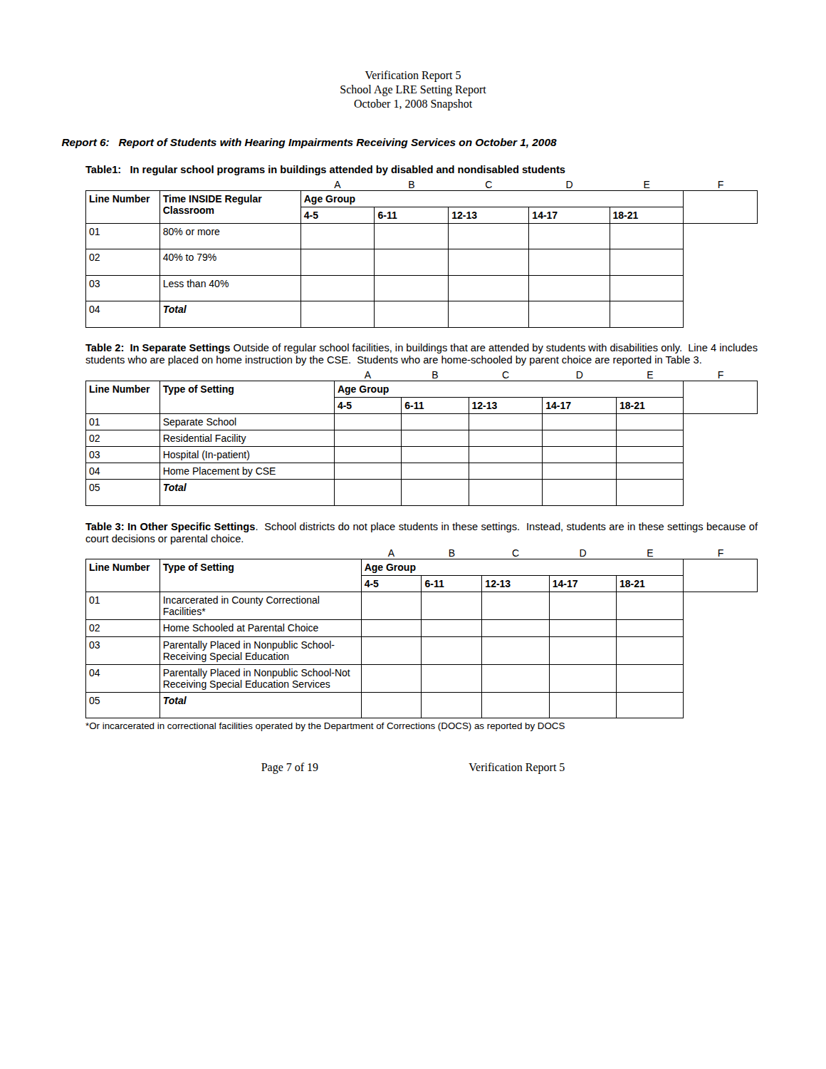Verification Report 5
School Age LRE Setting Report
October 1, 2008 Snapshot
Report 6: Report of Students with Hearing Impairments Receiving Services on October 1, 2008
Table1: In regular school programs in buildings attended by disabled and nondisabled students
| | | A | B | C | D | E | F |
| Line Number | Time INSIDE Regular Classroom | Age Group | |
| --- | --- | --- | --- |
| 4-5 | 6-11 | 12-13 | 14-17 | 18-21 |
| 01 | 80% or more | | | | | |
| 02 | 40% to 79% | | | | | |
| 03 | Less than 40% | | | | | |
| 04 | Total | | | | | |
Table 2: In Separate Settings Outside of regular school facilities, in buildings that are attended by students with disabilities only. Line 4 includes students who are placed on home instruction by the CSE. Students who are home-schooled by parent choice are reported in Table 3.
| | | A | B | C | D | E | F |
| Line Number | Type of Setting | Age Group | |
| --- | --- | --- | --- |
| 4-5 | 6-11 | 12-13 | 14-17 | 18-21 |
| 01 | Separate School | | | | | |
| 02 | Residential Facility | | | | | |
| 03 | Hospital (In-patient) | | | | | |
| 04 | Home Placement by CSE | | | | | |
| 05 | Total | | | | | |
Table 3: In Other Specific Settings. School districts do not place students in these settings. Instead, students are in these settings because of court decisions or parental choice.
| | | A | B | C | D | E | F |
| Line Number | Type of Setting | Age Group | |
| --- | --- | --- | --- |
| 4-5 | 6-11 | 12-13 | 14-17 | 18-21 |
| 01 | Incarcerated in County Correctional Facilities* | | | | | |
| 02 | Home Schooled at Parental Choice | | | | | |
| 03 | Parentally Placed in Nonpublic School-Receiving Special Education | | | | | |
| 04 | Parentally Placed in Nonpublic School-Not Receiving Special Education Services | | | | | |
| 05 | Total | | | | | |
*Or incarcerated in correctional facilities operated by the Department of Corrections (DOCS) as reported by DOCS
Page 7 of 19 Verification Report 5